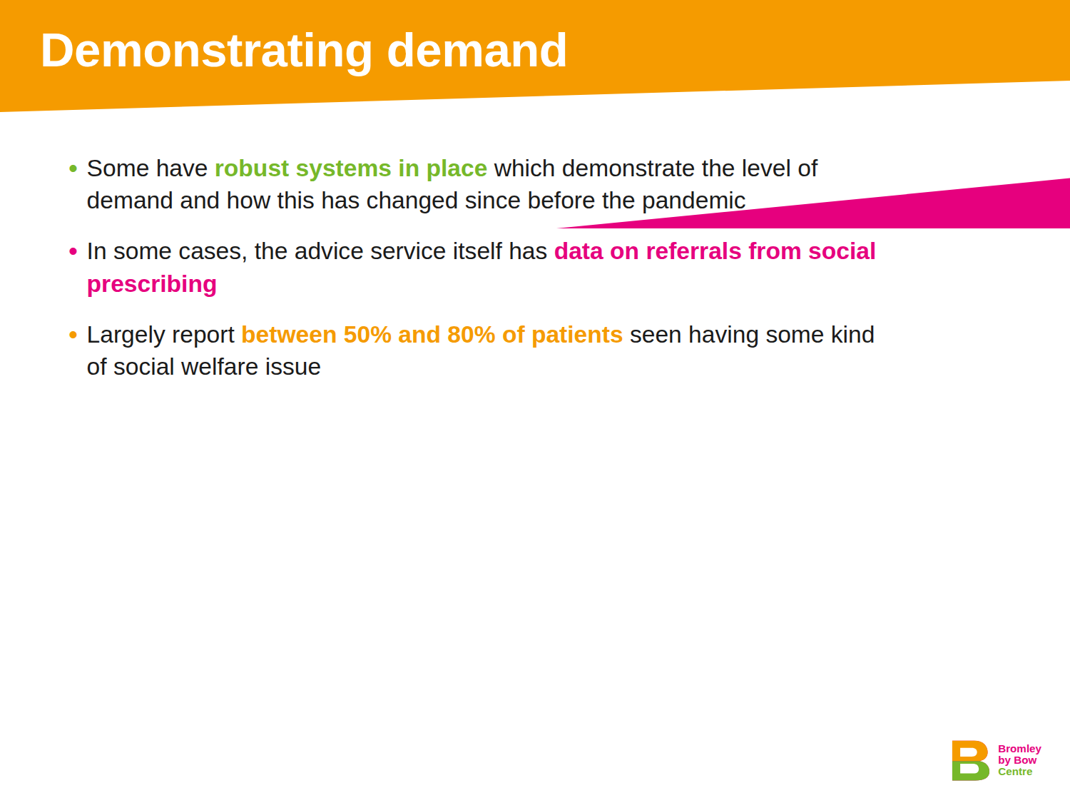Demonstrating demand
Some have robust systems in place which demonstrate the level of demand and how this has changed since before the pandemic
In some cases, the advice service itself has data on referrals from social prescribing
Largely report between 50% and 80% of patients seen having some kind of social welfare issue
Bromley by Bow Centre